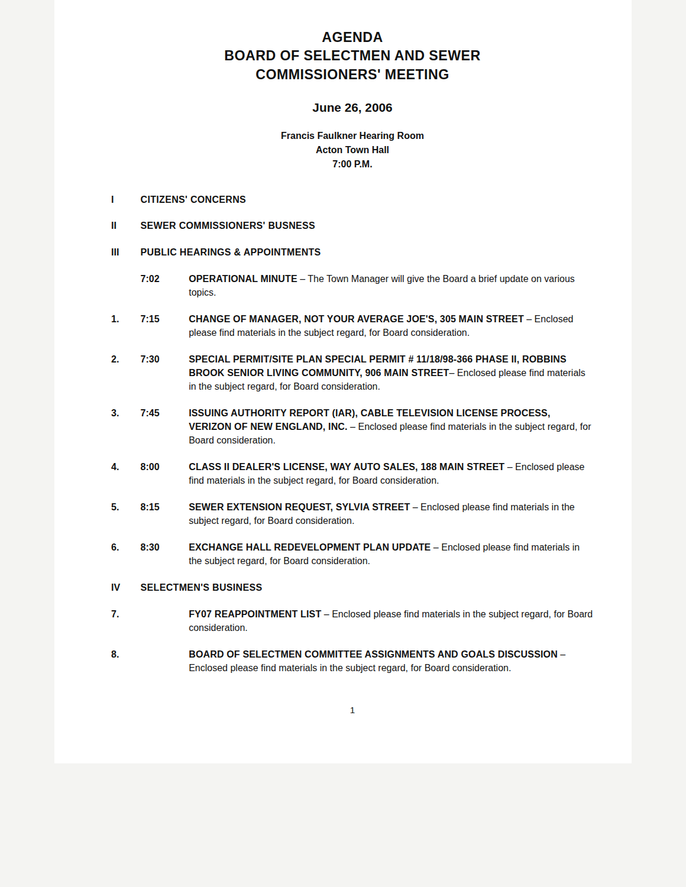AGENDA
BOARD OF SELECTMEN AND SEWER
COMMISSIONERS' MEETING
June 26, 2006
Francis Faulkner Hearing Room
Acton Town Hall
7:00 P.M.
I CITIZENS' CONCERNS
II SEWER COMMISSIONERS' BUSNESS
III PUBLIC HEARINGS & APPOINTMENTS
7:02 OPERATIONAL MINUTE – The Town Manager will give the Board a brief update on various topics.
1. 7:15 CHANGE OF MANAGER, NOT YOUR AVERAGE JOE'S, 305 MAIN STREET – Enclosed please find materials in the subject regard, for Board consideration.
2. 7:30 SPECIAL PERMIT/SITE PLAN SPECIAL PERMIT # 11/18/98-366 PHASE II, ROBBINS BROOK SENIOR LIVING COMMUNITY, 906 MAIN STREET– Enclosed please find materials in the subject regard, for Board consideration.
3. 7:45 ISSUING AUTHORITY REPORT (IAR), CABLE TELEVISION LICENSE PROCESS, VERIZON OF NEW ENGLAND, INC. – Enclosed please find materials in the subject regard, for Board consideration.
4. 8:00 CLASS II DEALER'S LICENSE, WAY AUTO SALES, 188 MAIN STREET – Enclosed please find materials in the subject regard, for Board consideration.
5. 8:15 SEWER EXTENSION REQUEST, SYLVIA STREET – Enclosed please find materials in the subject regard, for Board consideration.
6. 8:30 EXCHANGE HALL REDEVELOPMENT PLAN UPDATE – Enclosed please find materials in the subject regard, for Board consideration.
IV SELECTMEN'S BUSINESS
7. FY07 REAPPOINTMENT LIST – Enclosed please find materials in the subject regard, for Board consideration.
8. BOARD OF SELECTMEN COMMITTEE ASSIGNMENTS AND GOALS DISCUSSION – Enclosed please find materials in the subject regard, for Board consideration.
1